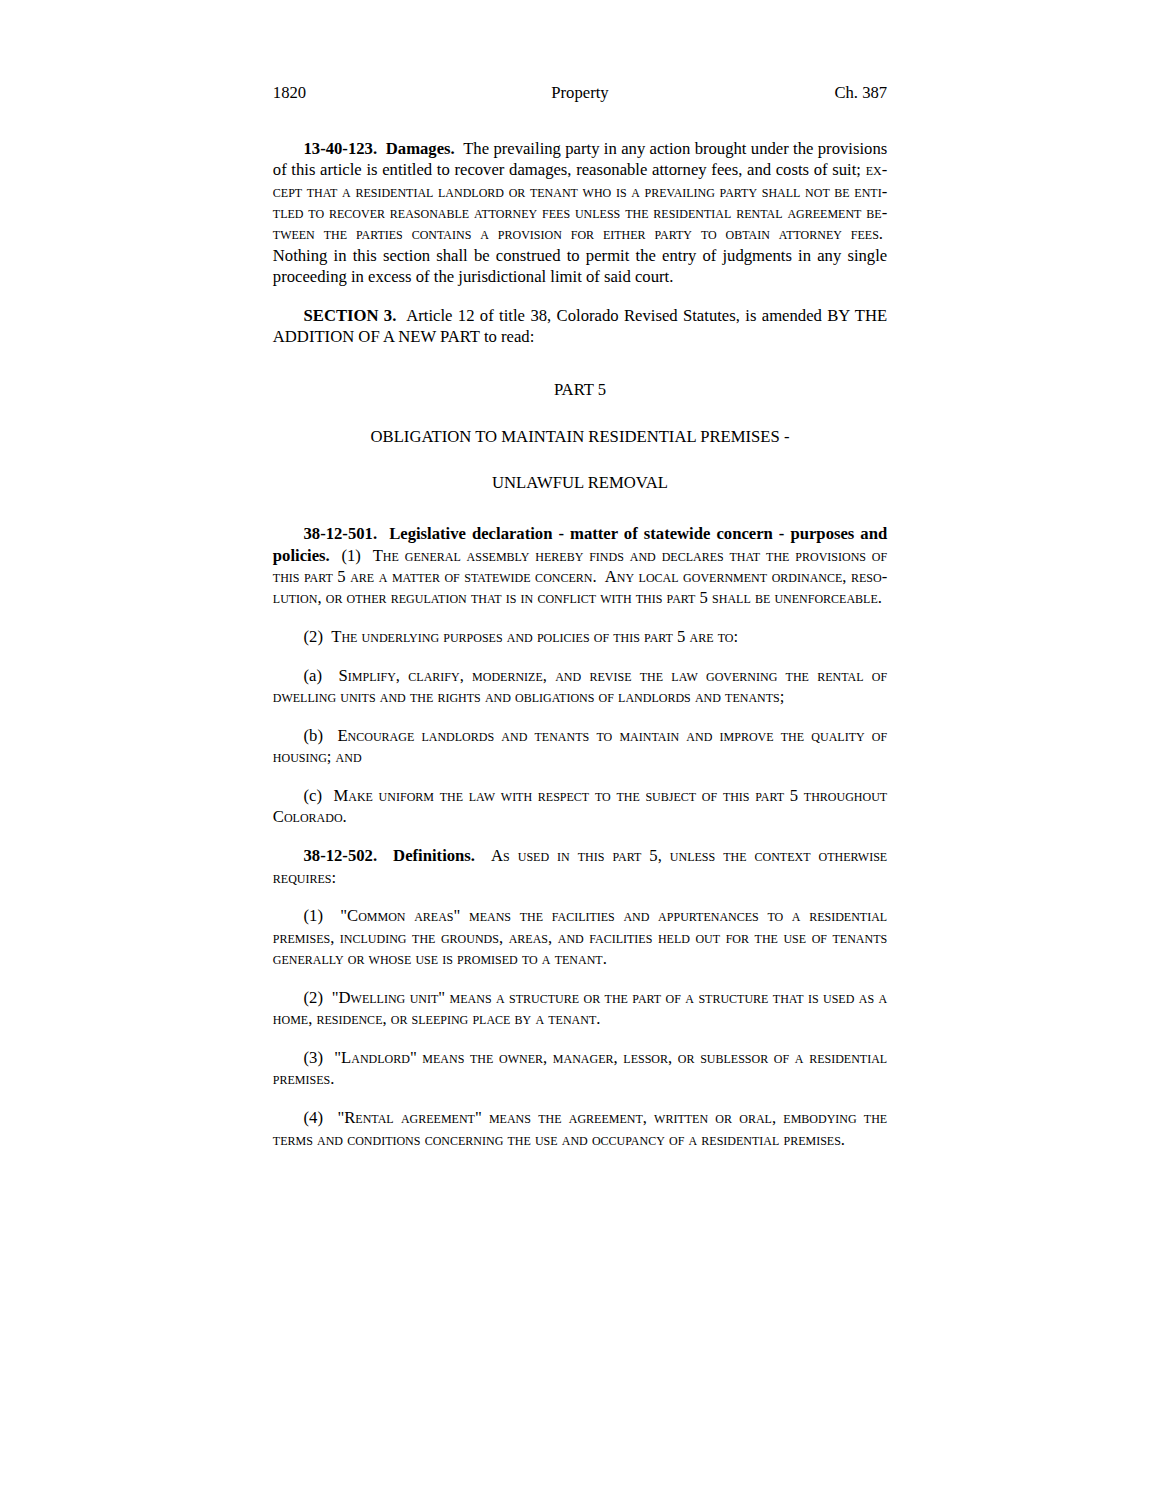1820
Property
Ch. 387
13-40-123. Damages. The prevailing party in any action brought under the provisions of this article is entitled to recover damages, reasonable attorney fees, and costs of suit; except that a residential landlord or tenant who is a prevailing party shall not be entitled to recover reasonable attorney fees unless the residential rental agreement between the parties contains a provision for either party to obtain attorney fees. Nothing in this section shall be construed to permit the entry of judgments in any single proceeding in excess of the jurisdictional limit of said court.
SECTION 3. Article 12 of title 38, Colorado Revised Statutes, is amended BY THE ADDITION OF A NEW PART to read:
PART 5
OBLIGATION TO MAINTAIN RESIDENTIAL PREMISES -
UNLAWFUL REMOVAL
38-12-501. Legislative declaration - matter of statewide concern - purposes and policies. (1) The general assembly hereby finds and declares that the provisions of this part 5 are a matter of statewide concern. Any local government ordinance, resolution, or other regulation that is in conflict with this part 5 shall be unenforceable.
(2) The underlying purposes and policies of this part 5 are to:
(a) Simplify, clarify, modernize, and revise the law governing the rental of dwelling units and the rights and obligations of landlords and tenants;
(b) Encourage landlords and tenants to maintain and improve the quality of housing; and
(c) Make uniform the law with respect to the subject of this part 5 throughout Colorado.
38-12-502. Definitions. As used in this part 5, unless the context otherwise requires:
(1) "Common areas" means the facilities and appurtenances to a residential premises, including the grounds, areas, and facilities held out for the use of tenants generally or whose use is promised to a tenant.
(2) "Dwelling unit" means a structure or the part of a structure that is used as a home, residence, or sleeping place by a tenant.
(3) "Landlord" means the owner, manager, lessor, or sublessor of a residential premises.
(4) "Rental agreement" means the agreement, written or oral, embodying the terms and conditions concerning the use and occupancy of a residential premises.